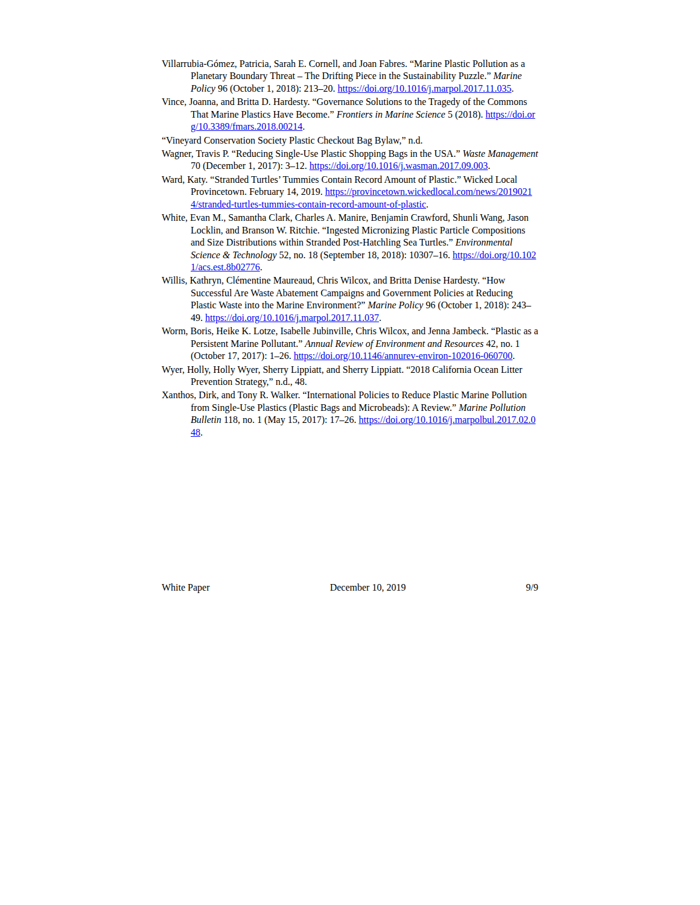Villarrubia-Gómez, Patricia, Sarah E. Cornell, and Joan Fabres. “Marine Plastic Pollution as a Planetary Boundary Threat – The Drifting Piece in the Sustainability Puzzle.” Marine Policy 96 (October 1, 2018): 213–20. https://doi.org/10.1016/j.marpol.2017.11.035.
Vince, Joanna, and Britta D. Hardesty. “Governance Solutions to the Tragedy of the Commons That Marine Plastics Have Become.” Frontiers in Marine Science 5 (2018). https://doi.org/10.3389/fmars.2018.00214.
“Vineyard Conservation Society Plastic Checkout Bag Bylaw,” n.d.
Wagner, Travis P. “Reducing Single-Use Plastic Shopping Bags in the USA.” Waste Management 70 (December 1, 2017): 3–12. https://doi.org/10.1016/j.wasman.2017.09.003.
Ward, Katy. “Stranded Turtles’ Tummies Contain Record Amount of Plastic.” Wicked Local Provincetown. February 14, 2019. https://provincetown.wickedlocal.com/news/20190214/stranded-turtles-tummies-contain-record-amount-of-plastic.
White, Evan M., Samantha Clark, Charles A. Manire, Benjamin Crawford, Shunli Wang, Jason Locklin, and Branson W. Ritchie. “Ingested Micronizing Plastic Particle Compositions and Size Distributions within Stranded Post-Hatchling Sea Turtles.” Environmental Science & Technology 52, no. 18 (September 18, 2018): 10307–16. https://doi.org/10.1021/acs.est.8b02776.
Willis, Kathryn, Clémentine Maureaud, Chris Wilcox, and Britta Denise Hardesty. “How Successful Are Waste Abatement Campaigns and Government Policies at Reducing Plastic Waste into the Marine Environment?” Marine Policy 96 (October 1, 2018): 243–49. https://doi.org/10.1016/j.marpol.2017.11.037.
Worm, Boris, Heike K. Lotze, Isabelle Jubinville, Chris Wilcox, and Jenna Jambeck. “Plastic as a Persistent Marine Pollutant.” Annual Review of Environment and Resources 42, no. 1 (October 17, 2017): 1–26. https://doi.org/10.1146/annurev-environ-102016-060700.
Wyer, Holly, Holly Wyer, Sherry Lippiatt, and Sherry Lippiatt. “2018 California Ocean Litter Prevention Strategy,” n.d., 48.
Xanthos, Dirk, and Tony R. Walker. “International Policies to Reduce Plastic Marine Pollution from Single-Use Plastics (Plastic Bags and Microbeads): A Review.” Marine Pollution Bulletin 118, no. 1 (May 15, 2017): 17–26. https://doi.org/10.1016/j.marpolbul.2017.02.048.
White Paper
December 10, 2019
9/9